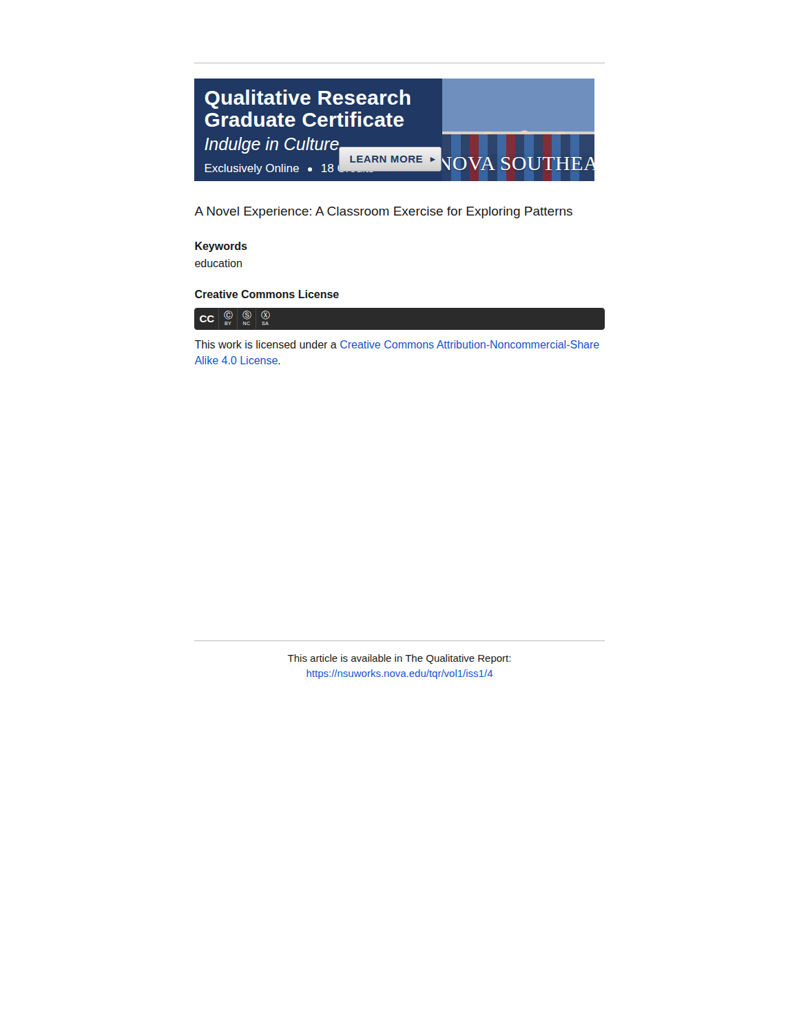Qualitative Research Graduate Certificate
Indulge in Culture
Exclusively Online 18 Credits
NOVA SOUTHEASTERN
UNIVERSITY
LEARN MORE
NOVA SOUTHEA
A Novel Experience: A Classroom Exercise for Exploring Patterns
Keywords
education
Creative Commons License
CC ⒸBY ⓈNC ⓍSA
This work is licensed under a Creative Commons Attribution-Noncommercial-Share Alike 4.0 License.
This article is available in The Qualitative Report: https://nsuworks.nova.edu/tqr/vol1/iss1/4